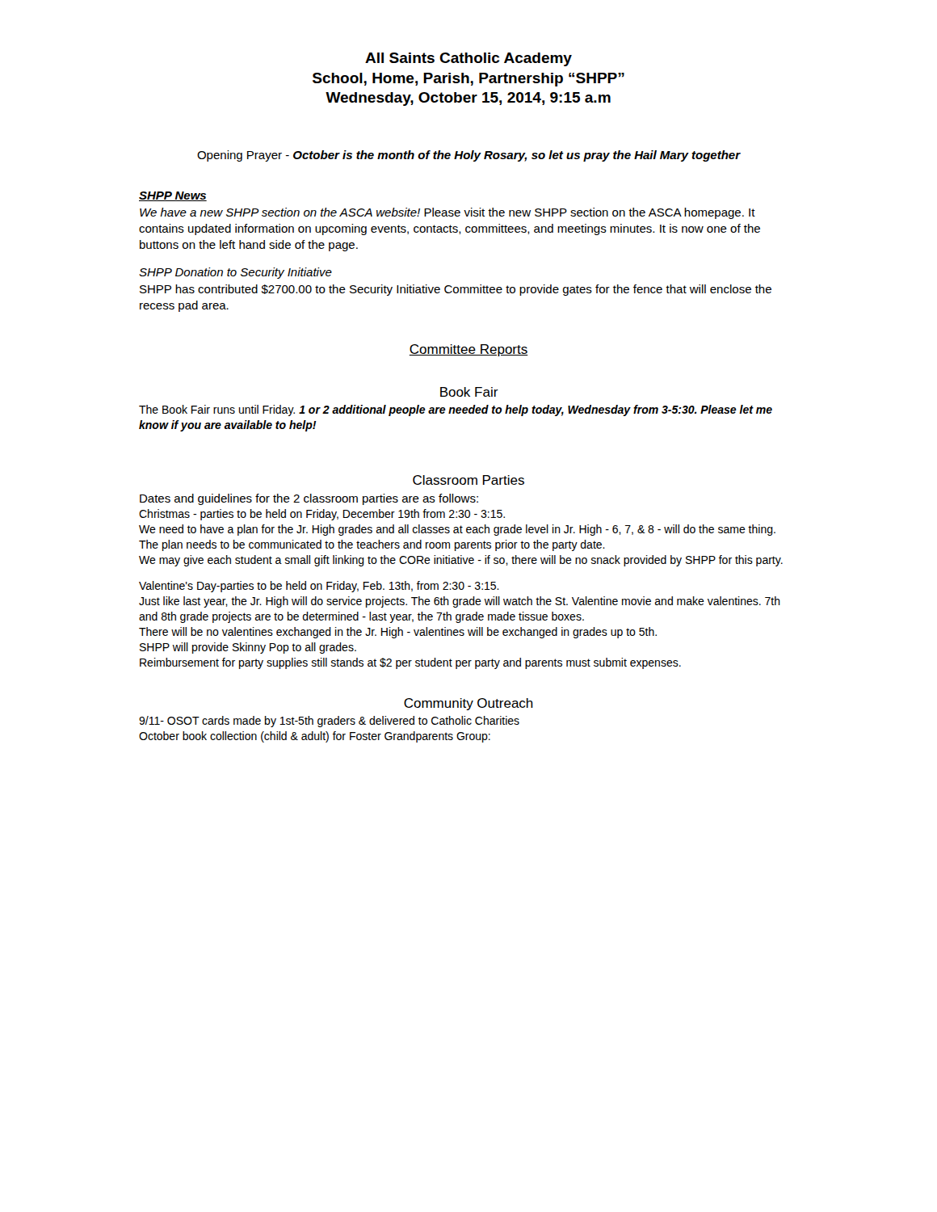All Saints Catholic Academy
School, Home, Parish, Partnership “SHPP”
Wednesday, October 15, 2014, 9:15 a.m
Opening Prayer - October is the month of the Holy Rosary, so let us pray the Hail Mary together
SHPP News
We have a new SHPP section on the ASCA website! Please visit the new SHPP section on the ASCA homepage. It contains updated information on upcoming events, contacts, committees, and meetings minutes. It is now one of the buttons on the left hand side of the page.
SHPP Donation to Security Initiative
SHPP has contributed $2700.00 to the Security Initiative Committee to provide gates for the fence that will enclose the recess pad area.
Committee Reports
Book Fair
The Book Fair runs until Friday. 1 or 2 additional people are needed to help today, Wednesday from 3-5:30. Please let me know if you are available to help!
Classroom Parties
Dates and guidelines for the 2 classroom parties are as follows:
Christmas - parties to be held on Friday, December 19th from 2:30 - 3:15.
We need to have a plan for the Jr. High grades and all classes at each grade level in Jr. High - 6, 7, & 8 - will do the same thing. The plan needs to be communicated to the teachers and room parents prior to the party date.
We may give each student a small gift linking to the CORe initiative - if so, there will be no snack provided by SHPP for this party.
Valentine's Day-parties to be held on Friday, Feb. 13th, from 2:30 - 3:15.
Just like last year, the Jr. High will do service projects. The 6th grade will watch the St. Valentine movie and make valentines. 7th and 8th grade projects are to be determined - last year, the 7th grade made tissue boxes.
There will be no valentines exchanged in the Jr. High - valentines will be exchanged in grades up to 5th.
SHPP will provide Skinny Pop to all grades.
Reimbursement for party supplies still stands at $2 per student per party and parents must submit expenses.
Community Outreach
9/11- OSOT cards made by 1st-5th graders & delivered to Catholic Charities
October book collection (child & adult) for Foster Grandparents Group: